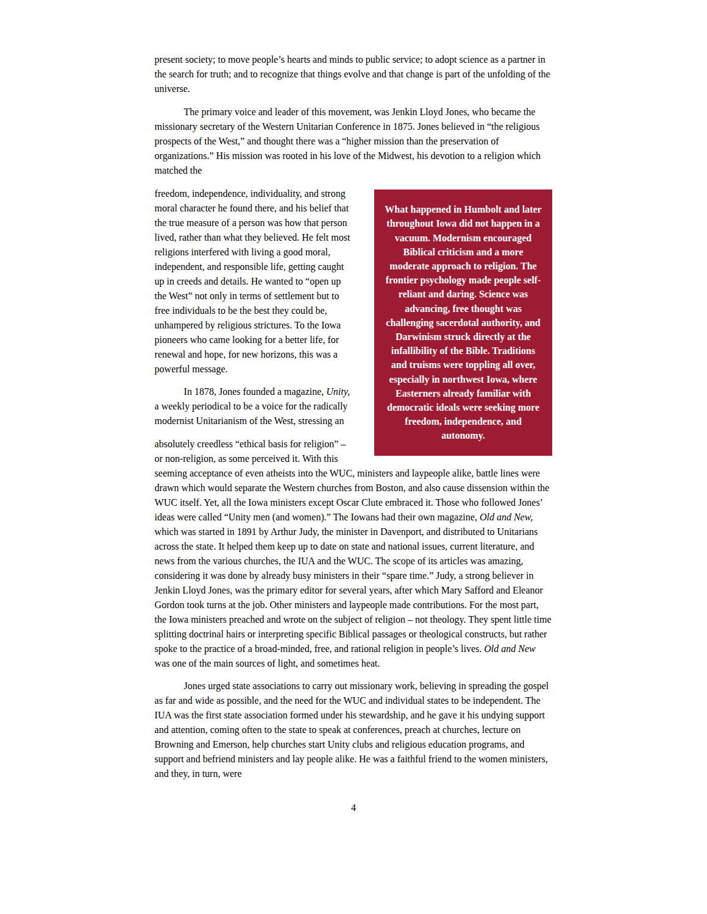present society; to move people’s hearts and minds to public service; to adopt science as a partner in the search for truth; and to recognize that things evolve and that change is part of the unfolding of the universe.
The primary voice and leader of this movement, was Jenkin Lloyd Jones, who became the missionary secretary of the Western Unitarian Conference in 1875. Jones believed in “the religious prospects of the West,” and thought there was a “higher mission than the preservation of organizations.” His mission was rooted in his love of the Midwest, his devotion to a religion which matched the
What happened in Humbolt and later throughout Iowa did not happen in a vacuum. Modernism encouraged Biblical criticism and a more moderate approach to religion. The frontier psychology made people self-reliant and daring. Science was advancing, free thought was challenging sacerdotal authority, and Darwinism struck directly at the infallibility of the Bible. Traditions and truisms were toppling all over, especially in northwest Iowa, where Easterners already familiar with democratic ideals were seeking more freedom, independence, and autonomy.
freedom, independence, individuality, and strong moral character he found there, and his belief that the true measure of a person was how that person lived, rather than what they believed. He felt most religions interfered with living a good moral, independent, and responsible life, getting caught up in creeds and details. He wanted to “open up the West” not only in terms of settlement but to free individuals to be the best they could be, unhampered by religious strictures. To the Iowa pioneers who came looking for a better life, for renewal and hope, for new horizons, this was a powerful message.
In 1878, Jones founded a magazine, Unity, a weekly periodical to be a voice for the radically modernist Unitarianism of the West, stressing an
absolutely creedless “ethical basis for religion” – or non-religion, as some perceived it. With this seeming acceptance of even atheists into the WUC, ministers and laypeople alike, battle lines were drawn which would separate the Western churches from Boston, and also cause dissension within the WUC itself. Yet, all the Iowa ministers except Oscar Clute embraced it. Those who followed Jones’ ideas were called “Unity men (and women).” The Iowans had their own magazine, Old and New, which was started in 1891 by Arthur Judy, the minister in Davenport, and distributed to Unitarians across the state. It helped them keep up to date on state and national issues, current literature, and news from the various churches, the IUA and the WUC. The scope of its articles was amazing, considering it was done by already busy ministers in their “spare time.” Judy, a strong believer in Jenkin Lloyd Jones, was the primary editor for several years, after which Mary Safford and Eleanor Gordon took turns at the job. Other ministers and laypeople made contributions. For the most part, the Iowa ministers preached and wrote on the subject of religion – not theology. They spent little time splitting doctrinal hairs or interpreting specific Biblical passages or theological constructs, but rather spoke to the practice of a broad-minded, free, and rational religion in people’s lives. Old and New was one of the main sources of light, and sometimes heat.
Jones urged state associations to carry out missionary work, believing in spreading the gospel as far and wide as possible, and the need for the WUC and individual states to be independent. The IUA was the first state association formed under his stewardship, and he gave it his undying support and attention, coming often to the state to speak at conferences, preach at churches, lecture on Browning and Emerson, help churches start Unity clubs and religious education programs, and support and befriend ministers and lay people alike. He was a faithful friend to the women ministers, and they, in turn, were
4